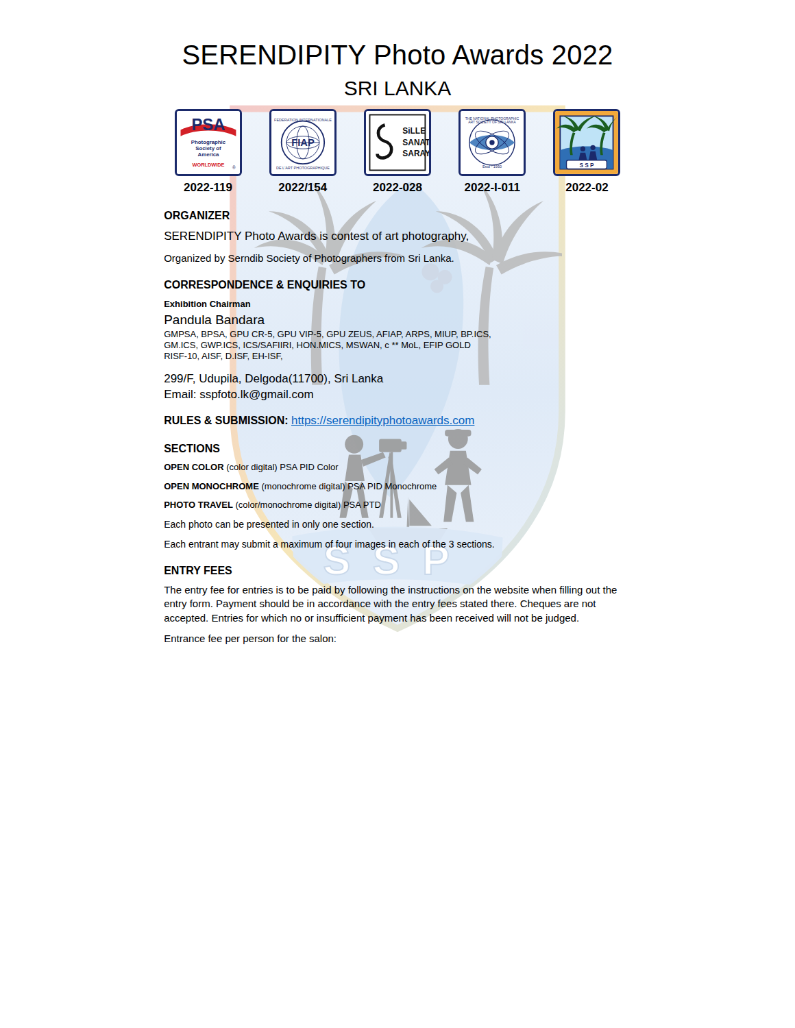SSP
SERENDIPITY Photo Awards 2022
SRI LANKA
PSA Photographic Society of America WORLDWIDE ®
2022-119
FEDERATION INTERNATIONALE DE L'ART PHOTOGRAPHIQUE FIAP
2022/154
SiLLE SANAT SARAYI
2022-028
THE NATIONAL PHOTOGRAPHIC ART SOCIETY OF SRI LANKA Estd - 1950
2022-I-011
S S P
2022-02
ORGANIZER
SERENDIPITY Photo Awards is contest of art photography,
Organized by Serndib Society of Photographers from Sri Lanka.
CORRESPONDENCE & ENQUIRIES TO
Exhibition Chairman
Pandula Bandara
GMPSA, BPSA, GPU CR-5, GPU VIP-5, GPU ZEUS, AFIAP, ARPS, MIUP, BP.ICS,
GM.ICS, GWP.ICS, ICS/SAFIIRI, HON.MICS, MSWAN, c ** MoL, EFIP GOLD
RISF-10, AISF, D.ISF, EH-ISF,
299/F, Udupila, Delgoda(11700), Sri Lanka
Email: sspfoto.lk@gmail.com
RULES & SUBMISSION: https://serendipityphotoawards.com
SECTIONS
OPEN COLOR (color digital) PSA PID Color
OPEN MONOCHROME (monochrome digital) PSA PID Monochrome
PHOTO TRAVEL (color/monochrome digital) PSA PTD
Each photo can be presented in only one section.
Each entrant may submit a maximum of four images in each of the 3 sections.
ENTRY FEES
The entry fee for entries is to be paid by following the instructions on the website when filling out the entry form. Payment should be in accordance with the entry fees stated there. Cheques are not accepted. Entries for which no or insufficient payment has been received will not be judged.
Entrance fee per person for the salon: